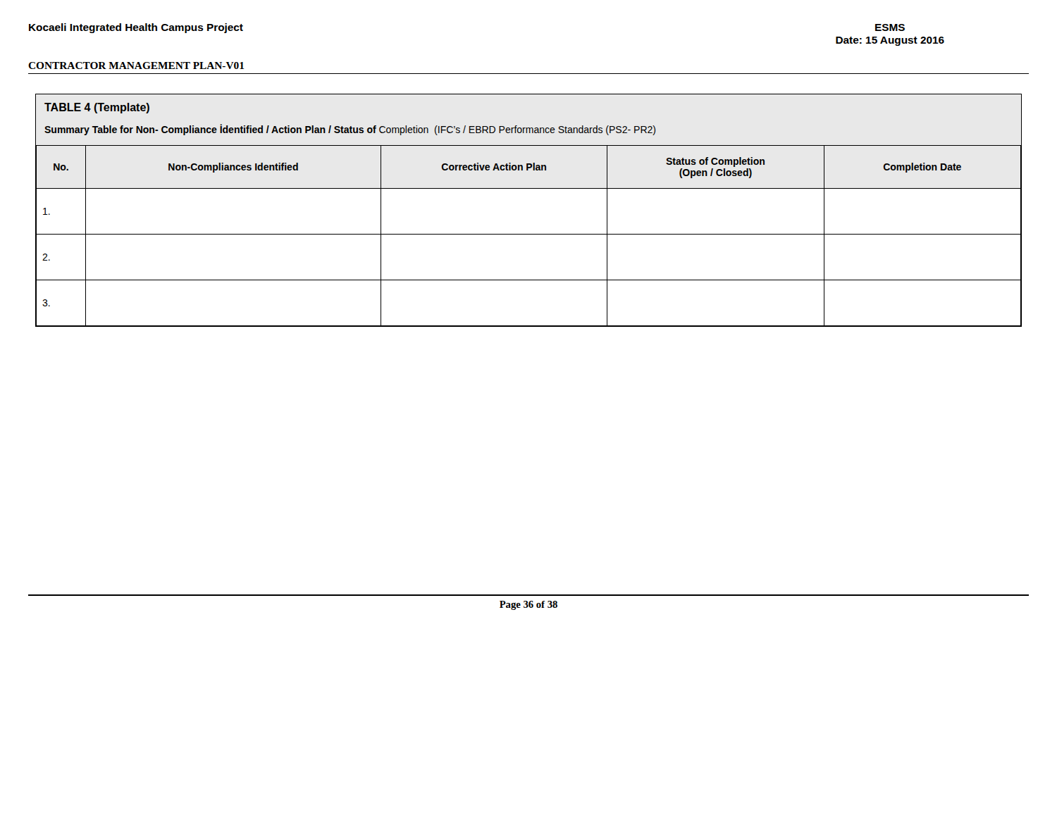Kocaeli Integrated Health Campus Project
ESMS Date: 15 August 2016
CONTRACTOR MANAGEMENT PLAN-V01
TABLE 4 (Template)
Summary Table for Non- Compliance İdentified / Action Plan / Status of Completion (IFC’s / EBRD Performance Standards (PS2- PR2)
| No. | Non-Compliances Identified | Corrective Action Plan | Status of Completion (Open / Closed) | Completion Date |
| --- | --- | --- | --- | --- |
| 1. | | | | |
| 2. | | | | |
| 3. | | | | |
Page 36 of 38